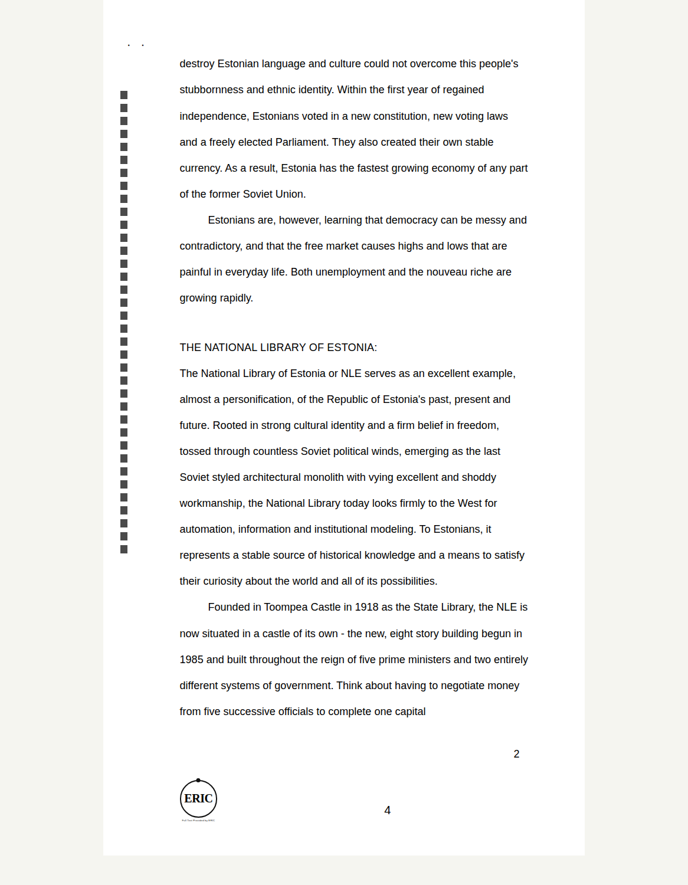. .
destroy Estonian language and culture could not overcome this people's stubbornness and ethnic identity. Within the first year of regained independence, Estonians voted in a new constitution, new voting laws and a freely elected Parliament. They also created their own stable currency. As a result, Estonia has the fastest growing economy of any part of the former Soviet Union.
Estonians are, however, learning that democracy can be messy and contradictory, and that the free market causes highs and lows that are painful in everyday life. Both unemployment and the nouveau riche are growing rapidly.
The National Library of Estonia:
The National Library of Estonia or NLE serves as an excellent example, almost a personification, of the Republic of Estonia's past, present and future. Rooted in strong cultural identity and a firm belief in freedom, tossed through countless Soviet political winds, emerging as the last Soviet styled architectural monolith with vying excellent and shoddy workmanship, the National Library today looks firmly to the West for automation, information and institutional modeling. To Estonians, it represents a stable source of historical knowledge and a means to satisfy their curiosity about the world and all of its possibilities.
Founded in Toompea Castle in 1918 as the State Library, the NLE is now situated in a castle of its own - the new, eight story building begun in 1985 and built throughout the reign of five prime ministers and two entirely different systems of government. Think about having to negotiate money from five successive officials to complete one capital
2
ERIC
Full Text Provided by ERIC
4